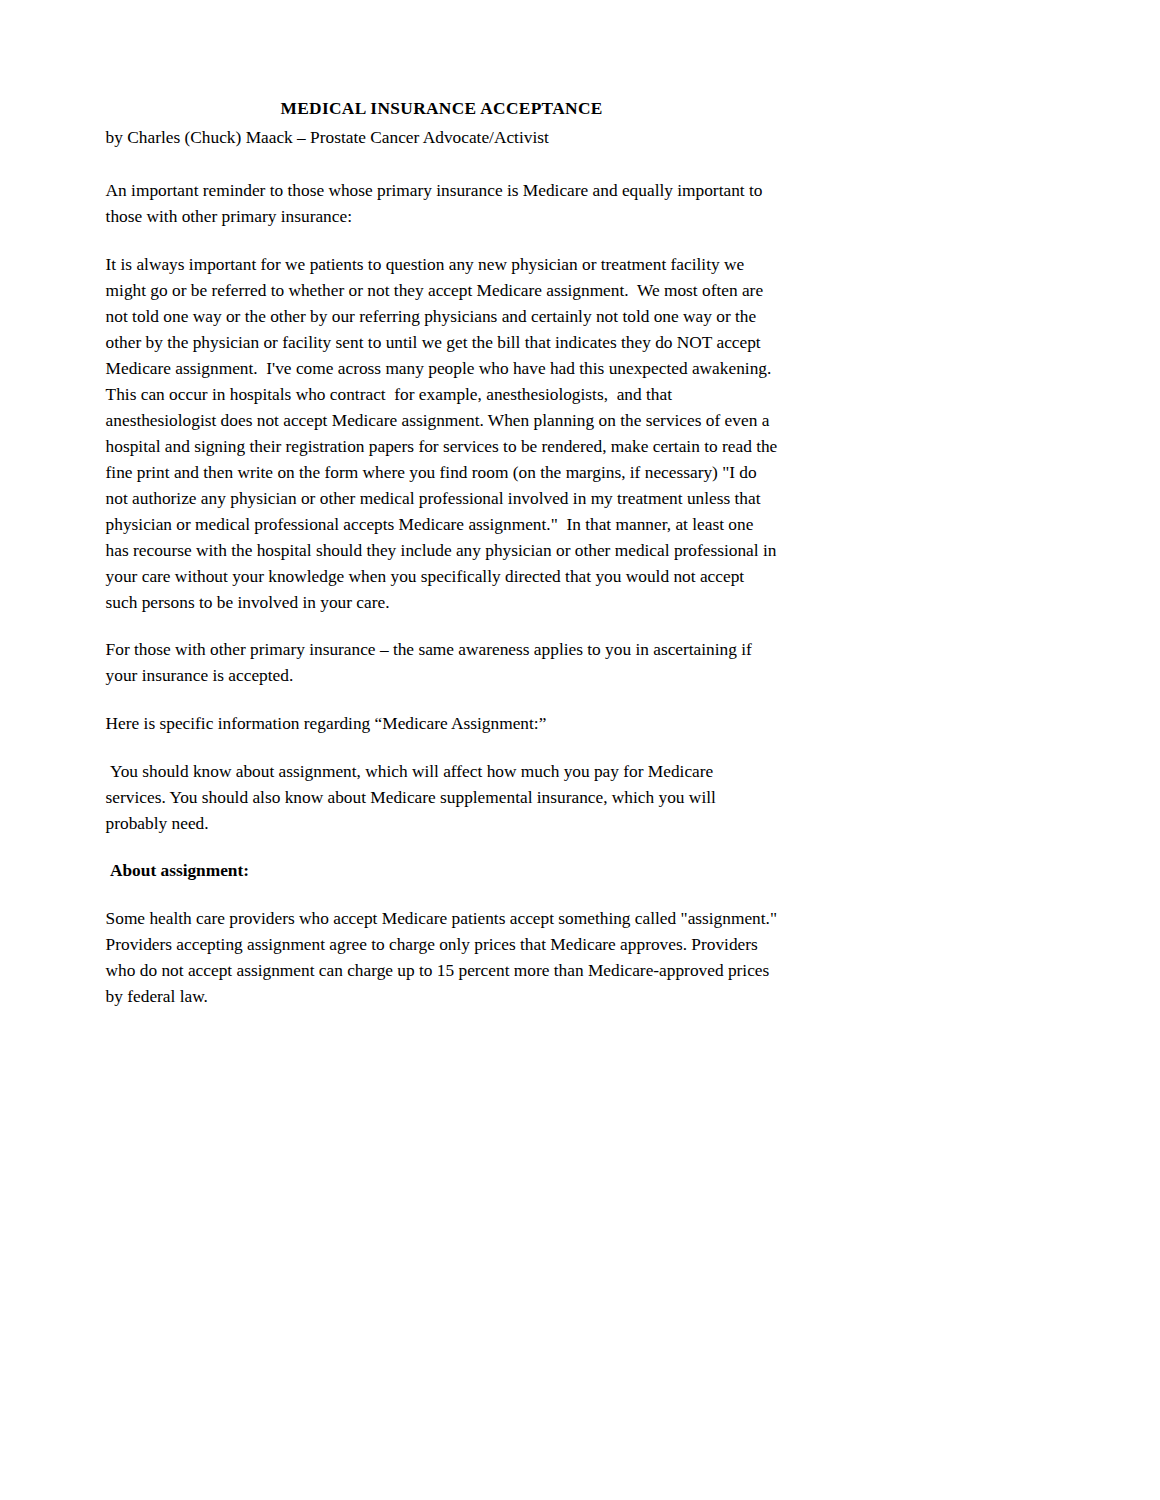MEDICAL INSURANCE ACCEPTANCE
by Charles (Chuck) Maack – Prostate Cancer Advocate/Activist
An important reminder to those whose primary insurance is Medicare and equally important to those with other primary insurance:
It is always important for we patients to question any new physician or treatment facility we might go or be referred to whether or not they accept Medicare assignment. We most often are not told one way or the other by our referring physicians and certainly not told one way or the other by the physician or facility sent to until we get the bill that indicates they do NOT accept Medicare assignment. I've come across many people who have had this unexpected awakening. This can occur in hospitals who contract for example, anesthesiologists, and that anesthesiologist does not accept Medicare assignment. When planning on the services of even a hospital and signing their registration papers for services to be rendered, make certain to read the fine print and then write on the form where you find room (on the margins, if necessary) "I do not authorize any physician or other medical professional involved in my treatment unless that physician or medical professional accepts Medicare assignment." In that manner, at least one has recourse with the hospital should they include any physician or other medical professional in your care without your knowledge when you specifically directed that you would not accept such persons to be involved in your care.
For those with other primary insurance – the same awareness applies to you in ascertaining if your insurance is accepted.
Here is specific information regarding “Medicare Assignment:”
You should know about assignment, which will affect how much you pay for Medicare services. You should also know about Medicare supplemental insurance, which you will probably need.
About assignment:
Some health care providers who accept Medicare patients accept something called "assignment." Providers accepting assignment agree to charge only prices that Medicare approves. Providers who do not accept assignment can charge up to 15 percent more than Medicare-approved prices by federal law.